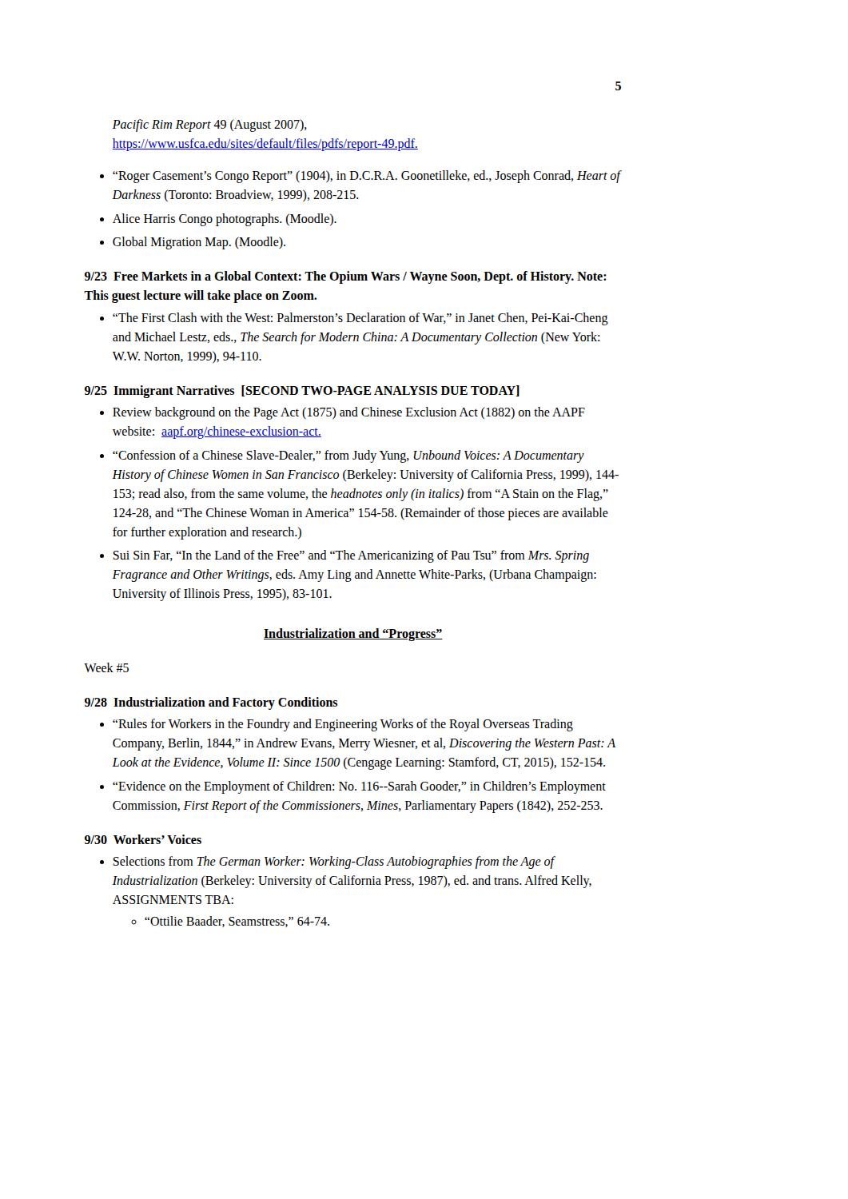5
Pacific Rim Report 49 (August 2007),
https://www.usfca.edu/sites/default/files/pdfs/report-49.pdf.
“Roger Casement’s Congo Report” (1904), in D.C.R.A. Goonetilleke, ed., Joseph Conrad, Heart of Darkness (Toronto: Broadview, 1999), 208-215.
Alice Harris Congo photographs. (Moodle).
Global Migration Map. (Moodle).
9/23 Free Markets in a Global Context: The Opium Wars / Wayne Soon, Dept. of History. Note: This guest lecture will take place on Zoom.
“The First Clash with the West: Palmerston’s Declaration of War,” in Janet Chen, Pei-Kai-Cheng and Michael Lestz, eds., The Search for Modern China: A Documentary Collection (New York: W.W. Norton, 1999), 94-110.
9/25 Immigrant Narratives [SECOND TWO-PAGE ANALYSIS DUE TODAY]
Review background on the Page Act (1875) and Chinese Exclusion Act (1882) on the AAPF website: aapf.org/chinese-exclusion-act.
“Confession of a Chinese Slave-Dealer,” from Judy Yung, Unbound Voices: A Documentary History of Chinese Women in San Francisco (Berkeley: University of California Press, 1999), 144-153; read also, from the same volume, the headnotes only (in italics) from “A Stain on the Flag,” 124-28, and “The Chinese Woman in America” 154-58. (Remainder of those pieces are available for further exploration and research.)
Sui Sin Far, “In the Land of the Free” and “The Americanizing of Pau Tsu” from Mrs. Spring Fragrance and Other Writings, eds. Amy Ling and Annette White-Parks, (Urbana Champaign: University of Illinois Press, 1995), 83-101.
Industrialization and “Progress”
Week #5
9/28 Industrialization and Factory Conditions
“Rules for Workers in the Foundry and Engineering Works of the Royal Overseas Trading Company, Berlin, 1844,” in Andrew Evans, Merry Wiesner, et al, Discovering the Western Past: A Look at the Evidence, Volume II: Since 1500 (Cengage Learning: Stamford, CT, 2015), 152-154.
“Evidence on the Employment of Children: No. 116--Sarah Gooder,” in Children’s Employment Commission, First Report of the Commissioners, Mines, Parliamentary Papers (1842), 252-253.
9/30 Workers’ Voices
Selections from The German Worker: Working-Class Autobiographies from the Age of Industrialization (Berkeley: University of California Press, 1987), ed. and trans. Alfred Kelly, ASSIGNMENTS TBA:
“Ottilie Baader, Seamstress,” 64-74.